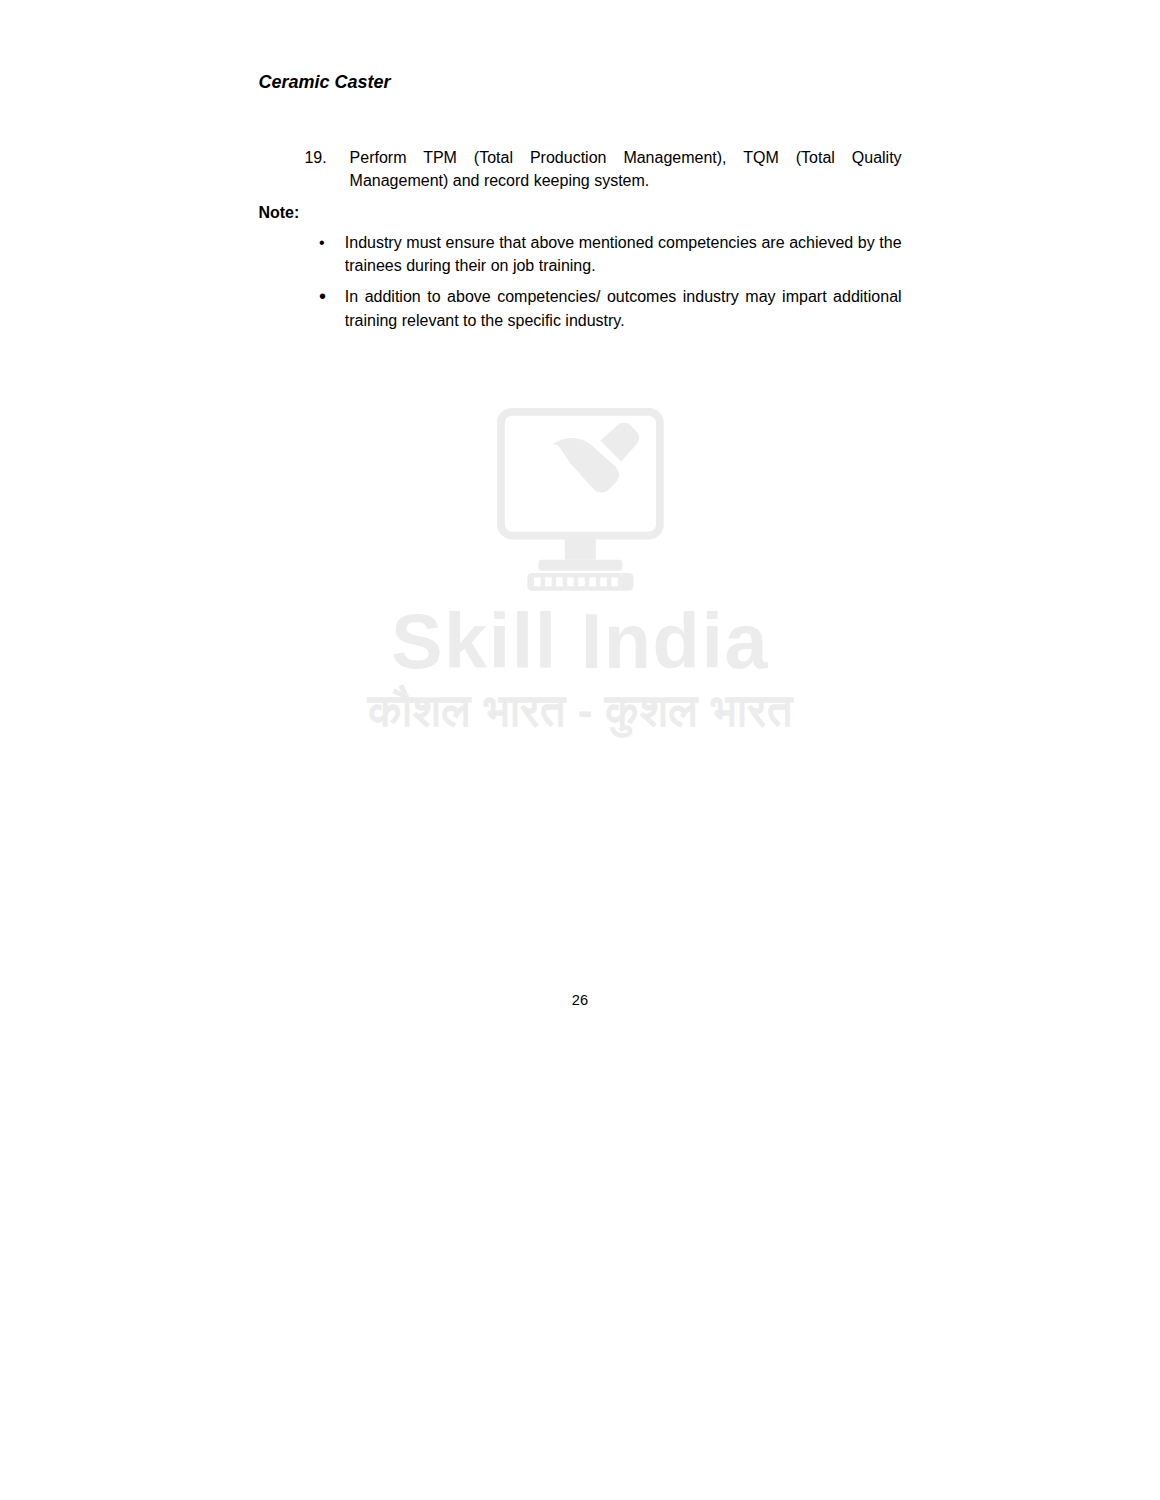Ceramic Caster
19. Perform TPM (Total Production Management), TQM (Total Quality Management) and record keeping system.
Note:
Industry must ensure that above mentioned competencies are achieved by the trainees during their on job training.
In addition to above competencies/ outcomes industry may impart additional training relevant to the specific industry.
Skill India
कौशल भारत - कुशल भारत
26